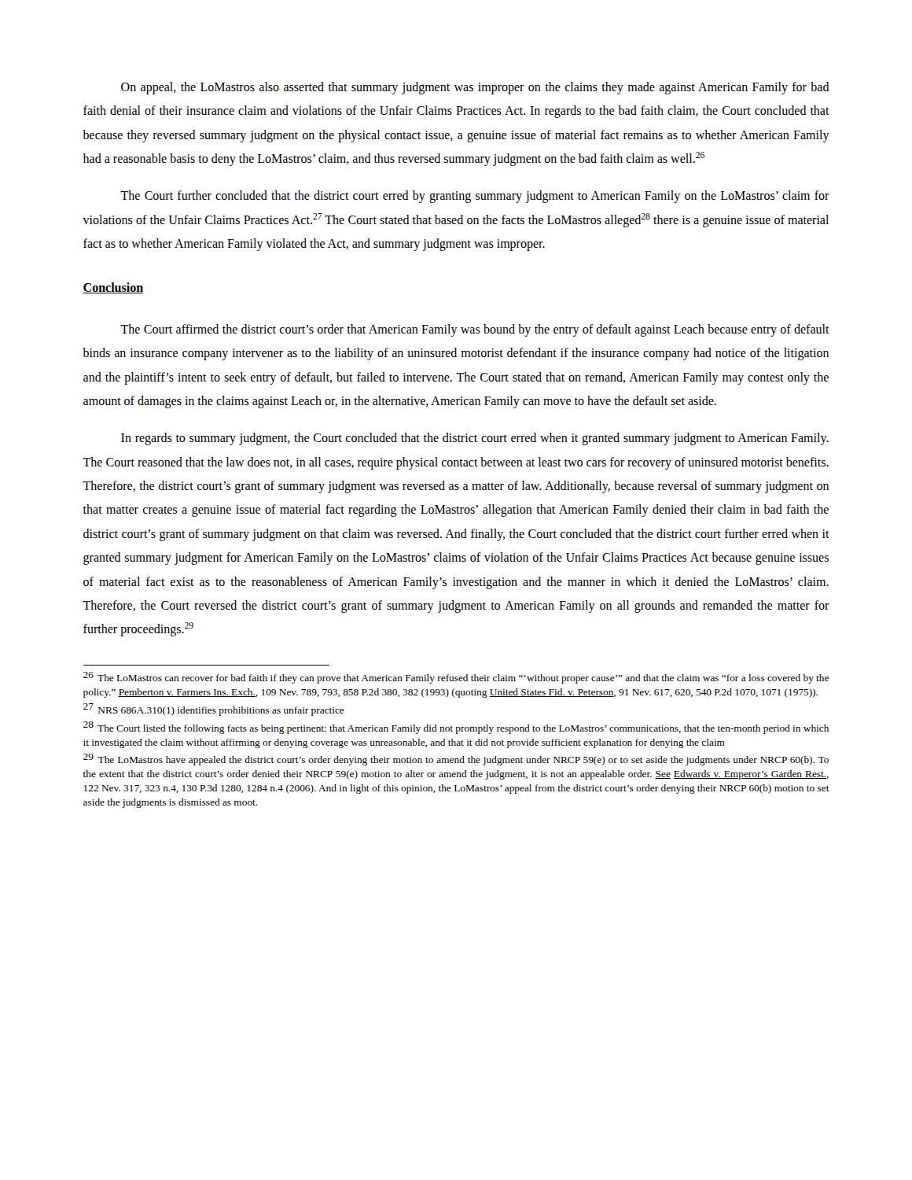On appeal, the LoMastros also asserted that summary judgment was improper on the claims they made against American Family for bad faith denial of their insurance claim and violations of the Unfair Claims Practices Act. In regards to the bad faith claim, the Court concluded that because they reversed summary judgment on the physical contact issue, a genuine issue of material fact remains as to whether American Family had a reasonable basis to deny the LoMastros’ claim, and thus reversed summary judgment on the bad faith claim as well.26
The Court further concluded that the district court erred by granting summary judgment to American Family on the LoMastros’ claim for violations of the Unfair Claims Practices Act.27 The Court stated that based on the facts the LoMastros alleged28 there is a genuine issue of material fact as to whether American Family violated the Act, and summary judgment was improper.
Conclusion
The Court affirmed the district court’s order that American Family was bound by the entry of default against Leach because entry of default binds an insurance company intervener as to the liability of an uninsured motorist defendant if the insurance company had notice of the litigation and the plaintiff’s intent to seek entry of default, but failed to intervene. The Court stated that on remand, American Family may contest only the amount of damages in the claims against Leach or, in the alternative, American Family can move to have the default set aside.
In regards to summary judgment, the Court concluded that the district court erred when it granted summary judgment to American Family. The Court reasoned that the law does not, in all cases, require physical contact between at least two cars for recovery of uninsured motorist benefits. Therefore, the district court’s grant of summary judgment was reversed as a matter of law. Additionally, because reversal of summary judgment on that matter creates a genuine issue of material fact regarding the LoMastros’ allegation that American Family denied their claim in bad faith the district court’s grant of summary judgment on that claim was reversed. And finally, the Court concluded that the district court further erred when it granted summary judgment for American Family on the LoMastros’ claims of violation of the Unfair Claims Practices Act because genuine issues of material fact exist as to the reasonableness of American Family’s investigation and the manner in which it denied the LoMastros’ claim. Therefore, the Court reversed the district court’s grant of summary judgment to American Family on all grounds and remanded the matter for further proceedings.29
26 The LoMastros can recover for bad faith if they can prove that American Family refused their claim “‘without proper cause’” and that the claim was “for a loss covered by the policy.” Pemberton v. Farmers Ins. Exch., 109 Nev. 789, 793, 858 P.2d 380, 382 (1993) (quoting United States Fid. v. Peterson, 91 Nev. 617, 620, 540 P.2d 1070, 1071 (1975)).
27 NRS 686A.310(1) identifies prohibitions as unfair practice
28 The Court listed the following facts as being pertinent: that American Family did not promptly respond to the LoMastros’ communications, that the ten-month period in which it investigated the claim without affirming or denying coverage was unreasonable, and that it did not provide sufficient explanation for denying the claim
29 The LoMastros have appealed the district court’s order denying their motion to amend the judgment under NRCP 59(e) or to set aside the judgments under NRCP 60(b). To the extent that the district court’s order denied their NRCP 59(e) motion to alter or amend the judgment, it is not an appealable order. See Edwards v. Emperor’s Garden Rest., 122 Nev. 317, 323 n.4, 130 P.3d 1280, 1284 n.4 (2006). And in light of this opinion, the LoMastros’ appeal from the district court’s order denying their NRCP 60(b) motion to set aside the judgments is dismissed as moot.